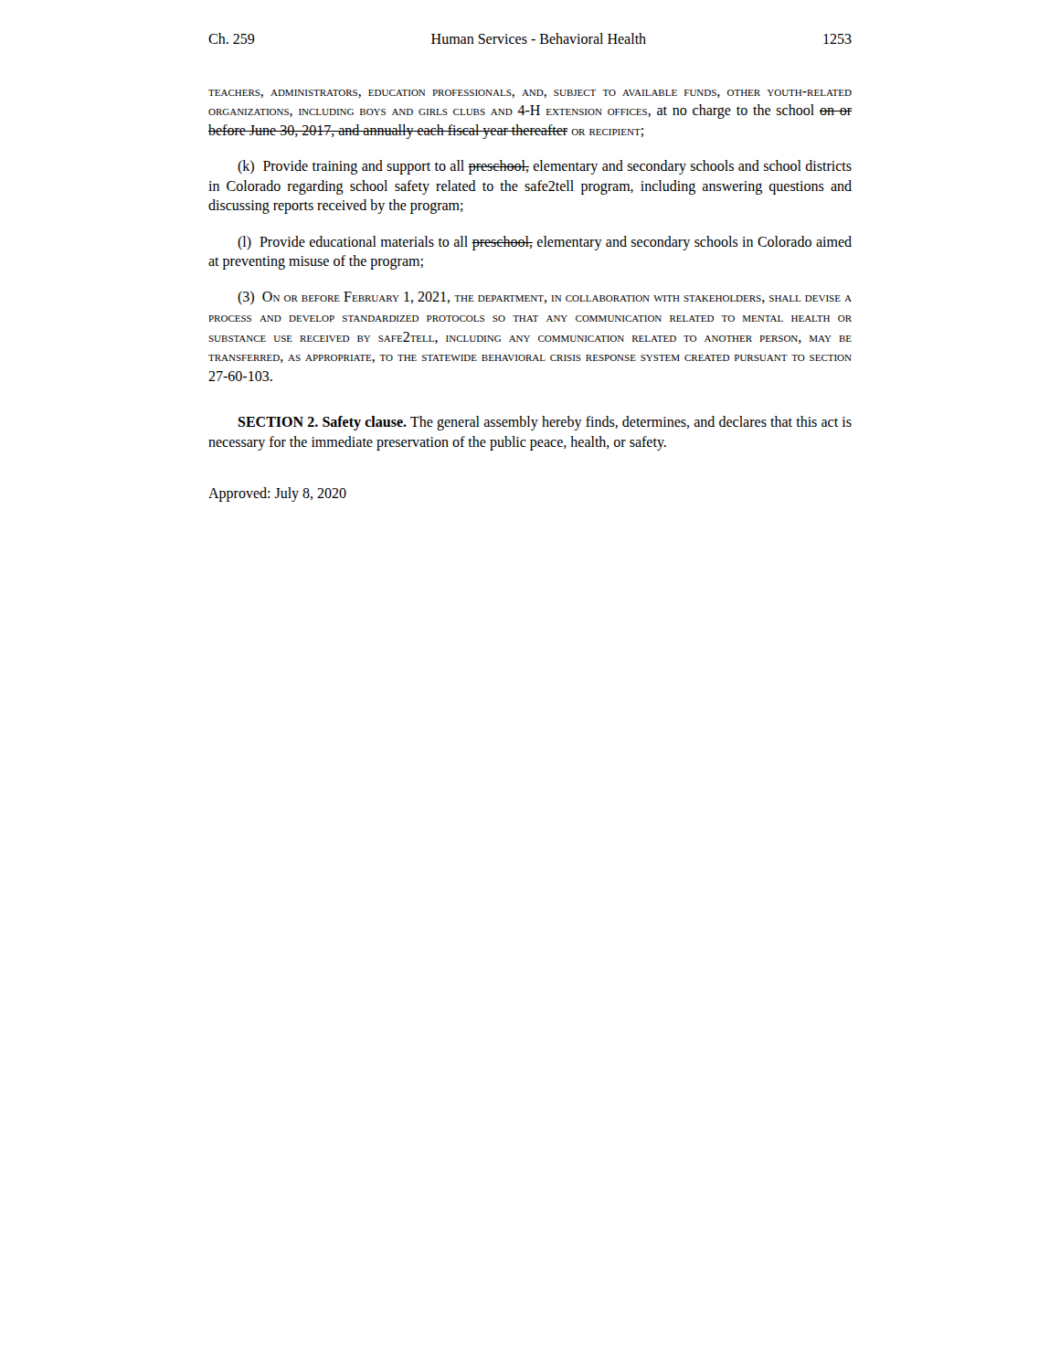Ch. 259 Human Services - Behavioral Health 1253
teachers, administrators, education professionals, and, subject to available funds, other youth-related organizations, including boys and girls clubs and 4-H extension offices, at no charge to the school on or before June 30, 2017, and annually each fiscal year thereafter or recipient;
(k) Provide training and support to all preschool, elementary and secondary schools and school districts in Colorado regarding school safety related to the safe2tell program, including answering questions and discussing reports received by the program;
(l) Provide educational materials to all preschool, elementary and secondary schools in Colorado aimed at preventing misuse of the program;
(3) On or before February 1, 2021, the department, in collaboration with stakeholders, shall devise a process and develop standardized protocols so that any communication related to mental health or substance use received by safe2tell, including any communication related to another person, may be transferred, as appropriate, to the statewide behavioral crisis response system created pursuant to section 27-60-103.
SECTION 2. Safety clause. The general assembly hereby finds, determines, and declares that this act is necessary for the immediate preservation of the public peace, health, or safety.
Approved: July 8, 2020